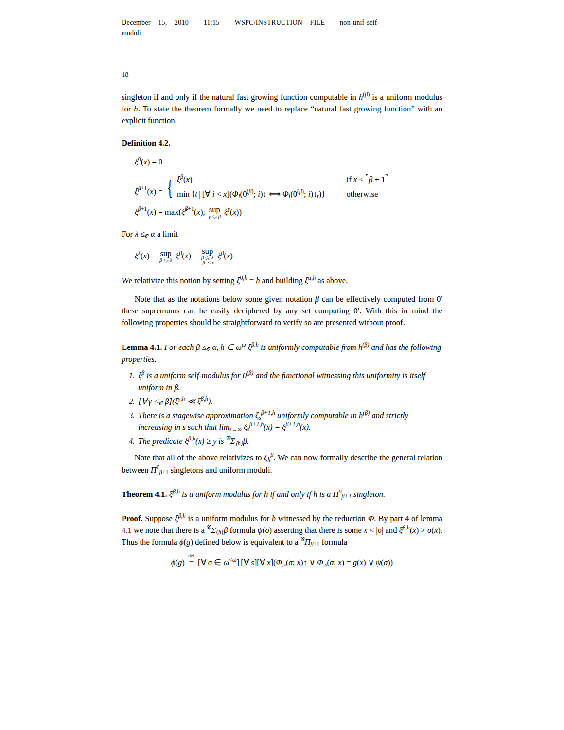December 15, 2010 11:15 WSPC/INSTRUCTION FILE non-unif-self-
moduli
18
singleton if and only if the natural fast growing function computable in h(β) is a uniform modulus for h. To state the theorem formally we need to replace “natural fast growing function” with an explicit function.
Definition 4.2.
ξ0(x) = 0
ξ̂β+1(x) = { ξβ(x) if x < ⌜β + 1⌝ min {t | [∀ i < x](Φi(0(β); i)↓ ⟺ Φi(0(β); i)↓t)} otherwise
ξβ+1(x) = max(ξ̂β+1(x), sup γ ≤𝒪 β ξγ(x))
For λ ≤𝒪 α a limit
ξλ(x) = sup β <𝒪 λ ξβ(x) = sup β <𝒪 λ
⌜β⌝ ≤ x ξβ(x)
We relativize this notion by setting ξ0,h = h and building ξα,h as above.
Note that as the notations below some given notation β can be effectively computed from 0′ these supremums can be easily deciphered by any set computing 0′. With this in mind the following properties should be straightforward to verify so are presented without proof.
Lemma 4.1. For each β ≤𝒪 α, h ∈ ωω ξβ,h is uniformly computable from h(β) and has the following properties.
ξβ is a uniform self-modulus for 0(β) and the functional witnessing this uniformity is itself uniform in β.
[∀ γ <𝒪 β](ξγ,h ≪ ξβ,h).
There is a stagewise approximation ξsβ+1,h uniformly computable in h(β) and strictly increasing in s such that lims→∞ ξsβ+1,h(x) = ξβ+1,h(x).
The predicate ξβ,h(x) ≥ y is 𝒞Σ⟨h⟩β.
Note that all of the above relativizes to ξhβ. We can now formally describe the general relation between Π0β+1 singletons and uniform moduli.
Theorem 4.1. ξβ,h is a uniform modulus for h if and only if h is a Π0β+1 singleton.
Proof. Suppose ξβ,h is a uniform modulus for h witnessed by the reduction Φ. By part 4 of lemma 4.1 we note that there is a 𝒞Σ⟨h⟩β formula ψ(σ) asserting that there is some x < |σ| and ξβ,h(x) > σ(x). Thus the formula ϕ(g) defined below is equivalent to a 𝒞Πβ+1 formula
ϕ(g) def= [∀ σ ∈ ω<ω] [∀ s][∀ x](Φ,s(σ; x)↑ ∨ Φ,s(σ; x) = g(x) ∨ ψ(σ))